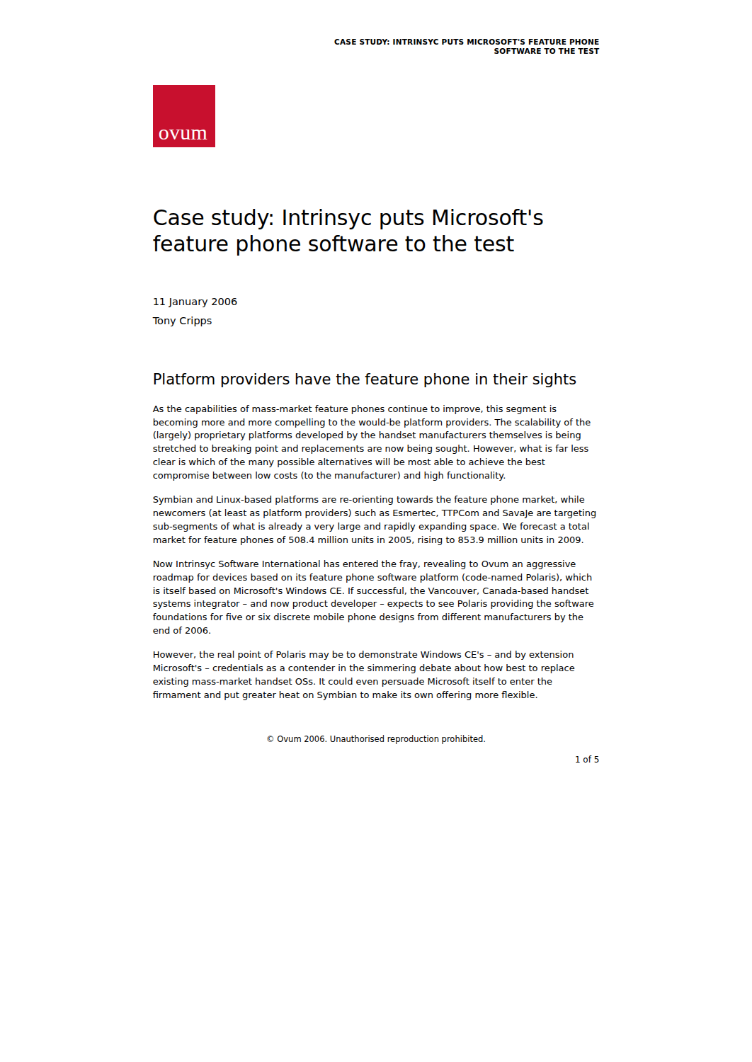Case study: Intrinsyc puts Microsoft's feature phone
software to the test
ovum
Case study: Intrinsyc puts Microsoft's feature phone software to the test
11 January 2006
Tony Cripps
Platform providers have the feature phone in their sights
As the capabilities of mass-market feature phones continue to improve, this segment is becoming more and more compelling to the would-be platform providers. The scalability of the (largely) proprietary platforms developed by the handset manufacturers themselves is being stretched to breaking point and replacements are now being sought. However, what is far less clear is which of the many possible alternatives will be most able to achieve the best compromise between low costs (to the manufacturer) and high functionality.
Symbian and Linux-based platforms are re-orienting towards the feature phone market, while newcomers (at least as platform providers) such as Esmertec, TTPCom and SavaJe are targeting sub-segments of what is already a very large and rapidly expanding space. We forecast a total market for feature phones of 508.4 million units in 2005, rising to 853.9 million units in 2009.
Now Intrinsyc Software International has entered the fray, revealing to Ovum an aggressive roadmap for devices based on its feature phone software platform (code-named Polaris), which is itself based on Microsoft's Windows CE. If successful, the Vancouver, Canada-based handset systems integrator – and now product developer – expects to see Polaris providing the software foundations for five or six discrete mobile phone designs from different manufacturers by the end of 2006.
However, the real point of Polaris may be to demonstrate Windows CE's – and by extension Microsoft's – credentials as a contender in the simmering debate about how best to replace existing mass-market handset OSs. It could even persuade Microsoft itself to enter the firmament and put greater heat on Symbian to make its own offering more flexible.
© Ovum 2006. Unauthorised reproduction prohibited.
1 of 5